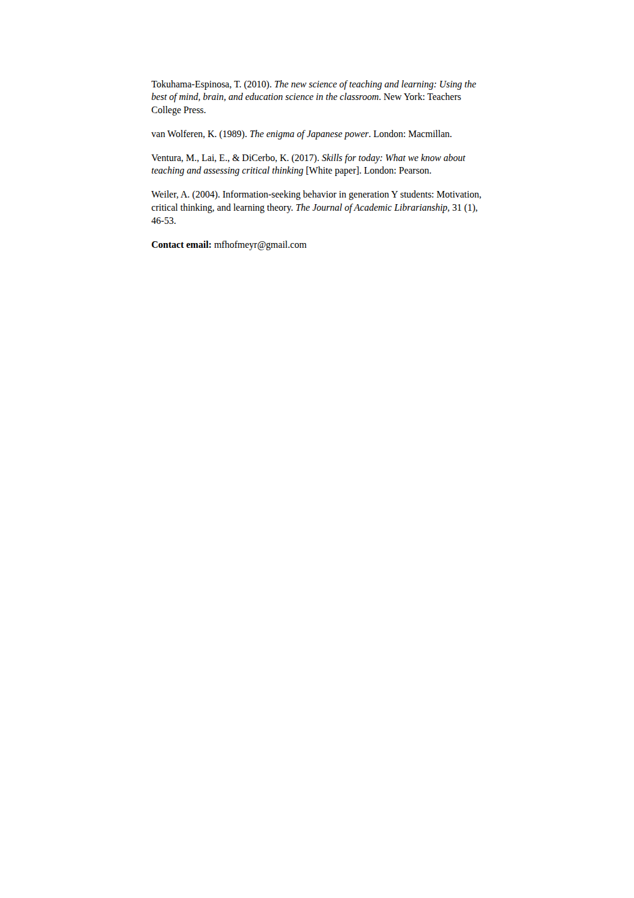Tokuhama-Espinosa, T. (2010). The new science of teaching and learning: Using the best of mind, brain, and education science in the classroom. New York: Teachers College Press.
van Wolferen, K. (1989). The enigma of Japanese power. London: Macmillan.
Ventura, M., Lai, E., & DiCerbo, K. (2017). Skills for today: What we know about teaching and assessing critical thinking [White paper]. London: Pearson.
Weiler, A. (2004). Information-seeking behavior in generation Y students: Motivation, critical thinking, and learning theory. The Journal of Academic Librarianship, 31 (1), 46-53.
Contact email: mfhofmeyr@gmail.com